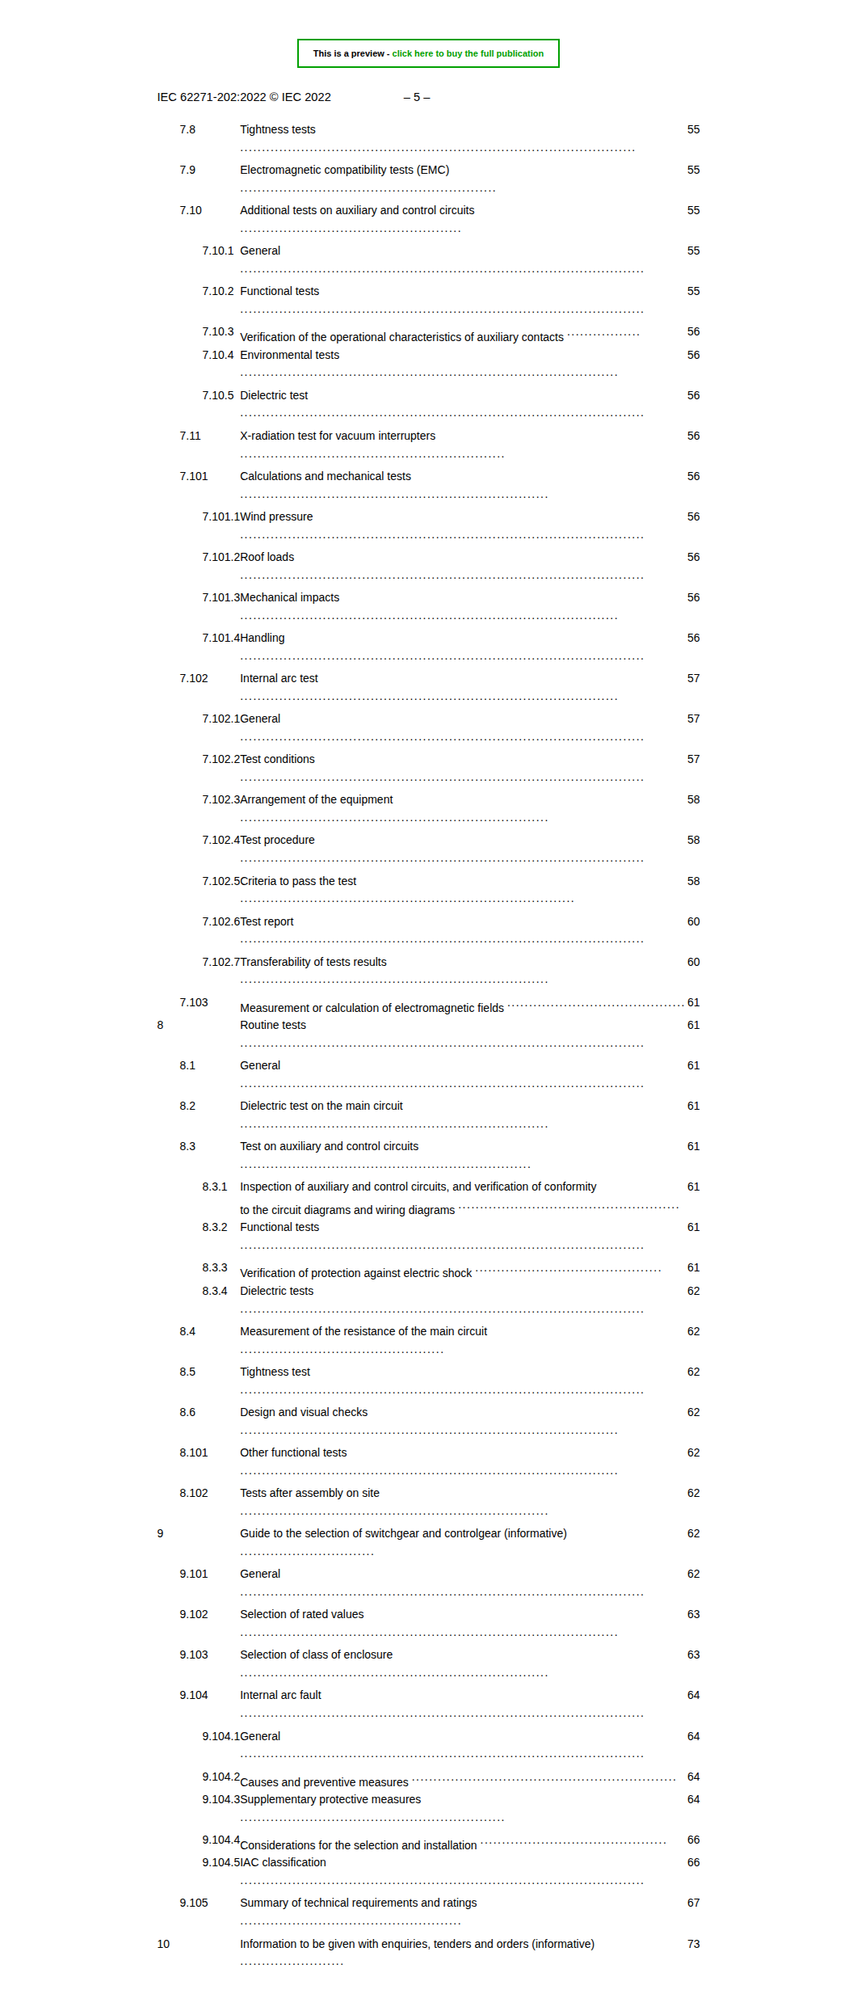This is a preview - click here to buy the full publication
IEC 62271-202:2022 © IEC 2022 – 5 –
| 7.8 | Tightness tests ........................................................................................... | 55 |
| 7.9 | Electromagnetic compatibility tests (EMC) ........................................................... | 55 |
| 7.10 | Additional tests on auxiliary and control circuits ................................................... | 55 |
| 7.10.1 | General ............................................................................................. | 55 |
| 7.10.2 | Functional tests ............................................................................................. | 55 |
| 7.10.3 | Verification of the operational characteristics of auxiliary contacts ................. | 56 |
| 7.10.4 | Environmental tests ....................................................................................... | 56 |
| 7.10.5 | Dielectric test ............................................................................................. | 56 |
| 7.11 | X-radiation test for vacuum interrupters ............................................................. | 56 |
| 7.101 | Calculations and mechanical tests ....................................................................... | 56 |
| 7.101.1 | Wind pressure ............................................................................................. | 56 |
| 7.101.2 | Roof loads ............................................................................................. | 56 |
| 7.101.3 | Mechanical impacts ....................................................................................... | 56 |
| 7.101.4 | Handling ............................................................................................. | 56 |
| 7.102 | Internal arc test ....................................................................................... | 57 |
| 7.102.1 | General ............................................................................................. | 57 |
| 7.102.2 | Test conditions ............................................................................................. | 57 |
| 7.102.3 | Arrangement of the equipment ....................................................................... | 58 |
| 7.102.4 | Test procedure ............................................................................................. | 58 |
| 7.102.5 | Criteria to pass the test ............................................................................. | 58 |
| 7.102.6 | Test report ............................................................................................. | 60 |
| 7.102.7 | Transferability of tests results ....................................................................... | 60 |
| 7.103 | Measurement or calculation of electromagnetic fields ......................................... | 61 |
| 8 | Routine tests ............................................................................................. | 61 |
| 8.1 | General ............................................................................................. | 61 |
| 8.2 | Dielectric test on the main circuit ....................................................................... | 61 |
| 8.3 | Test on auxiliary and control circuits ................................................................... | 61 |
| 8.3.1 | Inspection of auxiliary and control circuits, and verification of conformity to the circuit diagrams and wiring diagrams ................................................... | 61 |
| 8.3.2 | Functional tests ............................................................................................. | 61 |
| 8.3.3 | Verification of protection against electric shock ........................................... | 61 |
| 8.3.4 | Dielectric tests ............................................................................................. | 62 |
| 8.4 | Measurement of the resistance of the main circuit ............................................... | 62 |
| 8.5 | Tightness test ............................................................................................. | 62 |
| 8.6 | Design and visual checks ....................................................................................... | 62 |
| 8.101 | Other functional tests ....................................................................................... | 62 |
| 8.102 | Tests after assembly on site ....................................................................... | 62 |
| 9 | Guide to the selection of switchgear and controlgear (informative) ............................... | 62 |
| 9.101 | General ............................................................................................. | 62 |
| 9.102 | Selection of rated values ....................................................................................... | 63 |
| 9.103 | Selection of class of enclosure ....................................................................... | 63 |
| 9.104 | Internal arc fault ............................................................................................. | 64 |
| 9.104.1 | General ............................................................................................. | 64 |
| 9.104.2 | Causes and preventive measures ............................................................. | 64 |
| 9.104.3 | Supplementary protective measures ............................................................. | 64 |
| 9.104.4 | Considerations for the selection and installation ........................................... | 66 |
| 9.104.5 | IAC classification ............................................................................................. | 66 |
| 9.105 | Summary of technical requirements and ratings ................................................... | 67 |
| 10 | Information to be given with enquiries, tenders and orders (informative) ........................ | 73 |